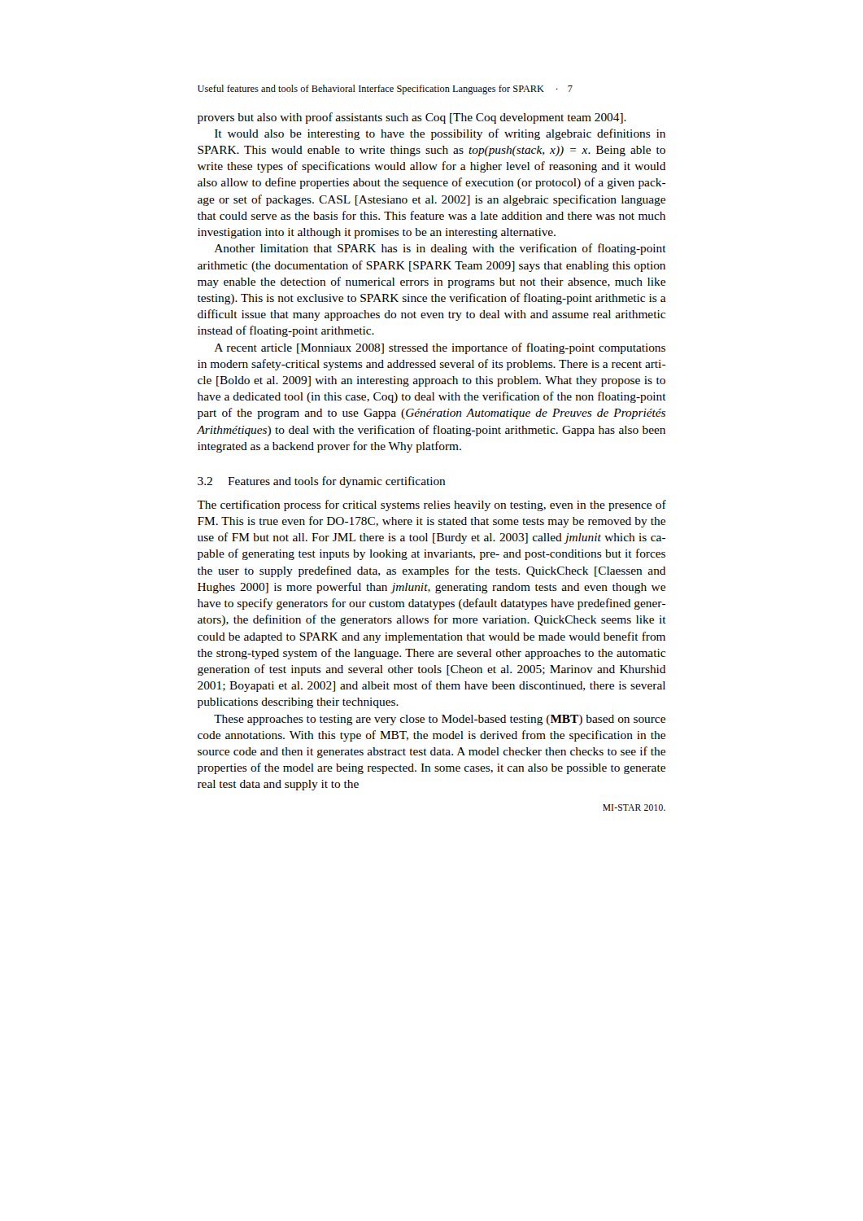Useful features and tools of Behavioral Interface Specification Languages for SPARK·7
provers but also with proof assistants such as Coq [The Coq development team 2004].
It would also be interesting to have the possibility of writing algebraic definitions in SPARK. This would enable to write things such as top(push(stack, x)) = x. Being able to write these types of specifications would allow for a higher level of reasoning and it would also allow to define properties about the sequence of execution (or protocol) of a given package or set of packages. CASL [Astesiano et al. 2002] is an algebraic specification language that could serve as the basis for this. This feature was a late addition and there was not much investigation into it although it promises to be an interesting alternative.
Another limitation that SPARK has is in dealing with the verification of floating-point arithmetic (the documentation of SPARK [SPARK Team 2009] says that enabling this option may enable the detection of numerical errors in programs but not their absence, much like testing). This is not exclusive to SPARK since the verification of floating-point arithmetic is a difficult issue that many approaches do not even try to deal with and assume real arithmetic instead of floating-point arithmetic.
A recent article [Monniaux 2008] stressed the importance of floating-point computations in modern safety-critical systems and addressed several of its problems. There is a recent article [Boldo et al. 2009] with an interesting approach to this problem. What they propose is to have a dedicated tool (in this case, Coq) to deal with the verification of the non floating-point part of the program and to use Gappa (Génération Automatique de Preuves de Propriétés Arithmétiques) to deal with the verification of floating-point arithmetic. Gappa has also been integrated as a backend prover for the Why platform.
3.2 Features and tools for dynamic certification
The certification process for critical systems relies heavily on testing, even in the presence of FM. This is true even for DO-178C, where it is stated that some tests may be removed by the use of FM but not all. For JML there is a tool [Burdy et al. 2003] called jmlunit which is capable of generating test inputs by looking at invariants, pre- and post-conditions but it forces the user to supply predefined data, as examples for the tests. QuickCheck [Claessen and Hughes 2000] is more powerful than jmlunit, generating random tests and even though we have to specify generators for our custom datatypes (default datatypes have predefined generators), the definition of the generators allows for more variation. QuickCheck seems like it could be adapted to SPARK and any implementation that would be made would benefit from the strong-typed system of the language. There are several other approaches to the automatic generation of test inputs and several other tools [Cheon et al. 2005; Marinov and Khurshid 2001; Boyapati et al. 2002] and albeit most of them have been discontinued, there is several publications describing their techniques.
These approaches to testing are very close to Model-based testing (MBT) based on source code annotations. With this type of MBT, the model is derived from the specification in the source code and then it generates abstract test data. A model checker then checks to see if the properties of the model are being respected. In some cases, it can also be possible to generate real test data and supply it to the
MI-STAR 2010.